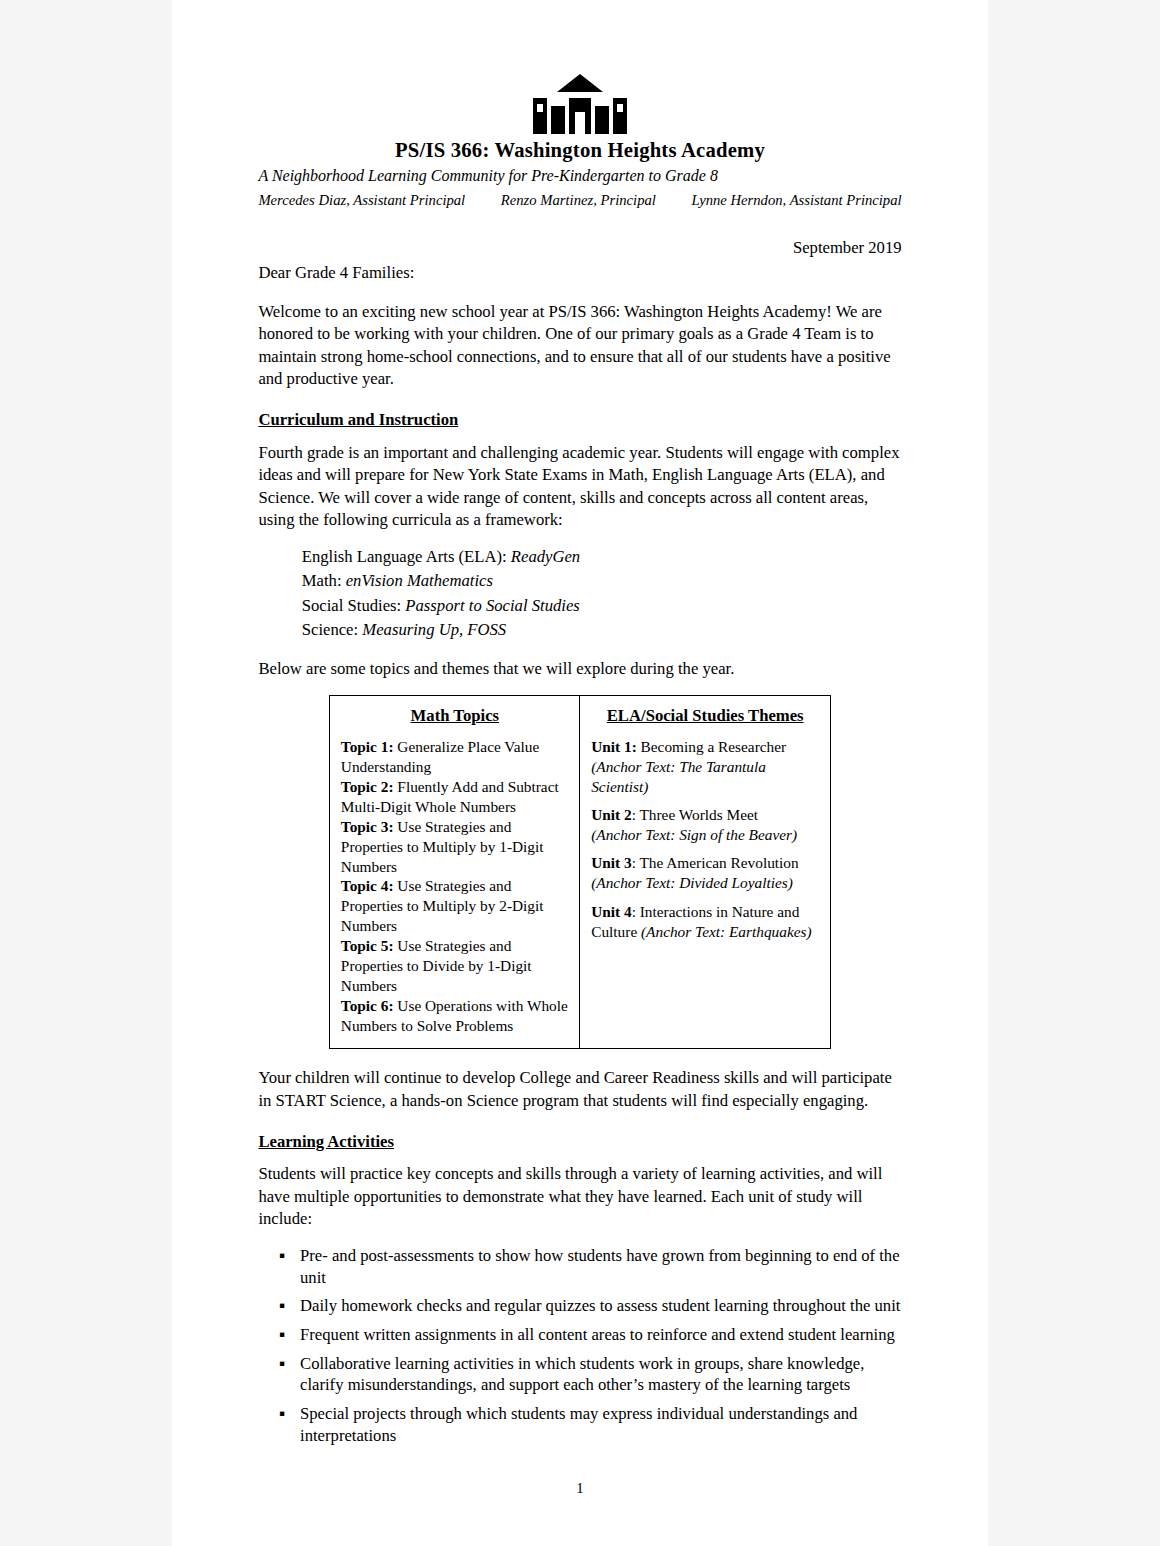PS/IS 366: Washington Heights Academy
A Neighborhood Learning Community for Pre-Kindergarten to Grade 8
Mercedes Diaz, Assistant Principal Renzo Martinez, Principal Lynne Herndon, Assistant Principal
September 2019
Dear Grade 4 Families:
Welcome to an exciting new school year at PS/IS 366: Washington Heights Academy! We are honored to be working with your children. One of our primary goals as a Grade 4 Team is to maintain strong home-school connections, and to ensure that all of our students have a positive and productive year.
Curriculum and Instruction
Fourth grade is an important and challenging academic year. Students will engage with complex ideas and will prepare for New York State Exams in Math, English Language Arts (ELA), and Science. We will cover a wide range of content, skills and concepts across all content areas, using the following curricula as a framework:
English Language Arts (ELA): ReadyGen
Math: enVision Mathematics
Social Studies: Passport to Social Studies
Science: Measuring Up, FOSS
Below are some topics and themes that we will explore during the year.
| Math Topics Topic 1: Generalize Place Value Understanding Topic 2: Fluently Add and Subtract Multi-Digit Whole Numbers Topic 3: Use Strategies and Properties to Multiply by 1-Digit Numbers Topic 4: Use Strategies and Properties to Multiply by 2-Digit Numbers Topic 5: Use Strategies and Properties to Divide by 1-Digit Numbers Topic 6: Use Operations with Whole Numbers to Solve Problems | ELA/Social Studies Themes Unit 1: Becoming a Researcher (Anchor Text: The Tarantula Scientist) Unit 2 : Three Worlds Meet (Anchor Text: Sign of the Beaver) Unit 3 : The American Revolution (Anchor Text: Divided Loyalties) Unit 4 : Interactions in Nature and Culture (Anchor Text: Earthquakes) |
Your children will continue to develop College and Career Readiness skills and will participate in START Science, a hands-on Science program that students will find especially engaging.
Learning Activities
Students will practice key concepts and skills through a variety of learning activities, and will have multiple opportunities to demonstrate what they have learned. Each unit of study will include:
Pre- and post-assessments to show how students have grown from beginning to end of the unit
Daily homework checks and regular quizzes to assess student learning throughout the unit
Frequent written assignments in all content areas to reinforce and extend student learning
Collaborative learning activities in which students work in groups, share knowledge, clarify misunderstandings, and support each other’s mastery of the learning targets
Special projects through which students may express individual understandings and interpretations
1